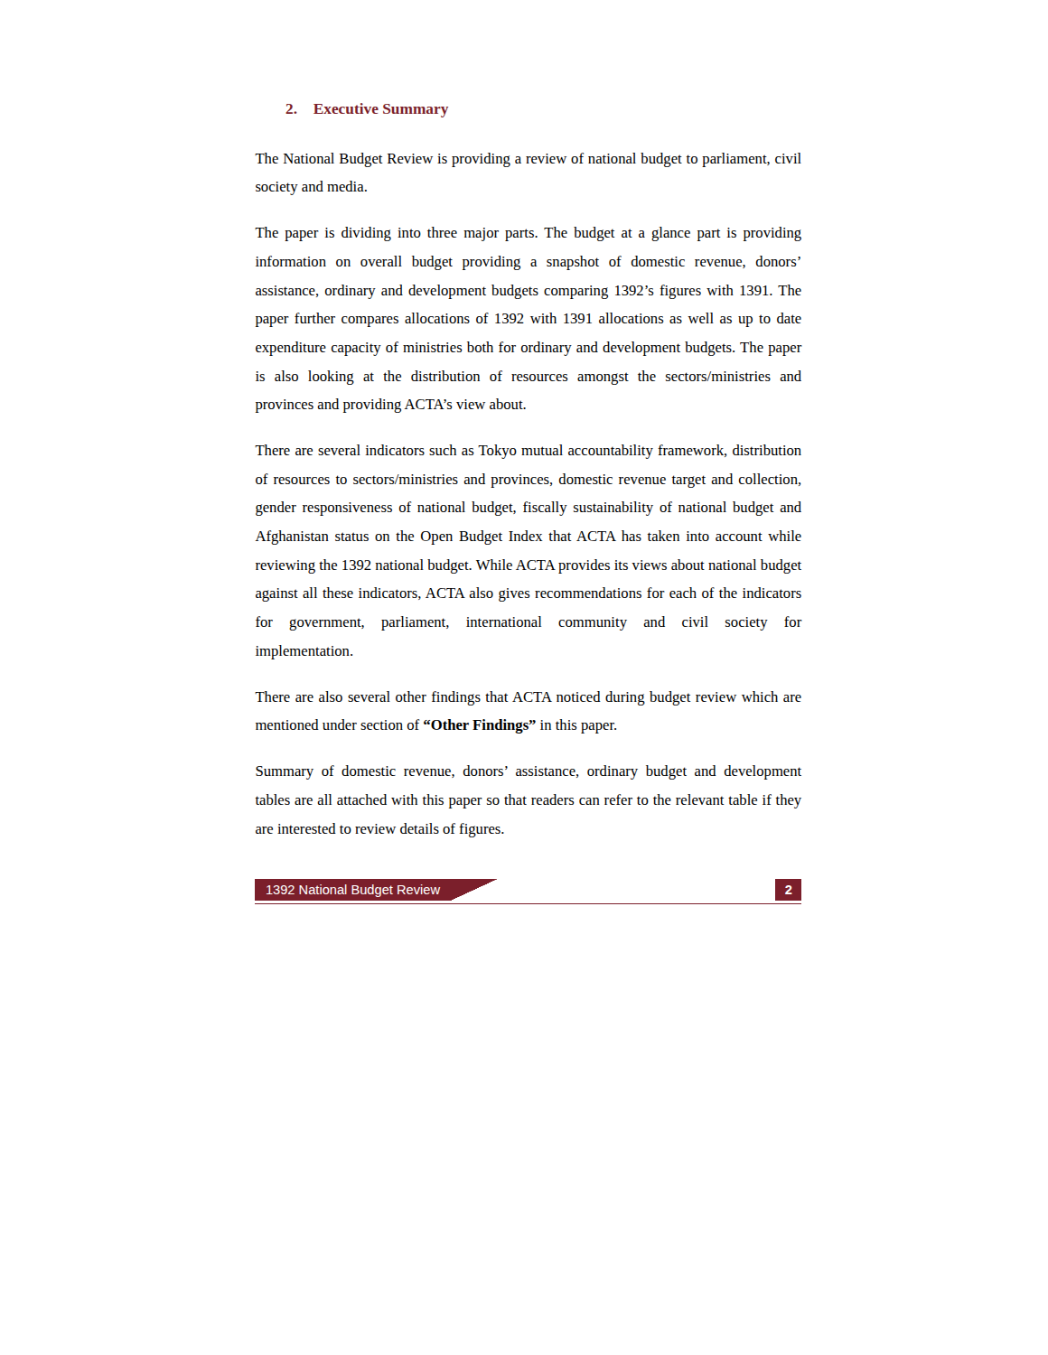2. Executive Summary
The National Budget Review is providing a review of national budget to parliament, civil society and media.
The paper is dividing into three major parts. The budget at a glance part is providing information on overall budget providing a snapshot of domestic revenue, donors’ assistance, ordinary and development budgets comparing 1392’s figures with 1391. The paper further compares allocations of 1392 with 1391 allocations as well as up to date expenditure capacity of ministries both for ordinary and development budgets. The paper is also looking at the distribution of resources amongst the sectors/ministries and provinces and providing ACTA’s view about.
There are several indicators such as Tokyo mutual accountability framework, distribution of resources to sectors/ministries and provinces, domestic revenue target and collection, gender responsiveness of national budget, fiscally sustainability of national budget and Afghanistan status on the Open Budget Index that ACTA has taken into account while reviewing the 1392 national budget. While ACTA provides its views about national budget against all these indicators, ACTA also gives recommendations for each of the indicators for government, parliament, international community and civil society for implementation.
There are also several other findings that ACTA noticed during budget review which are mentioned under section of “Other Findings” in this paper.
Summary of domestic revenue, donors’ assistance, ordinary budget and development tables are all attached with this paper so that readers can refer to the relevant table if they are interested to review details of figures.
1392 National Budget Review
2